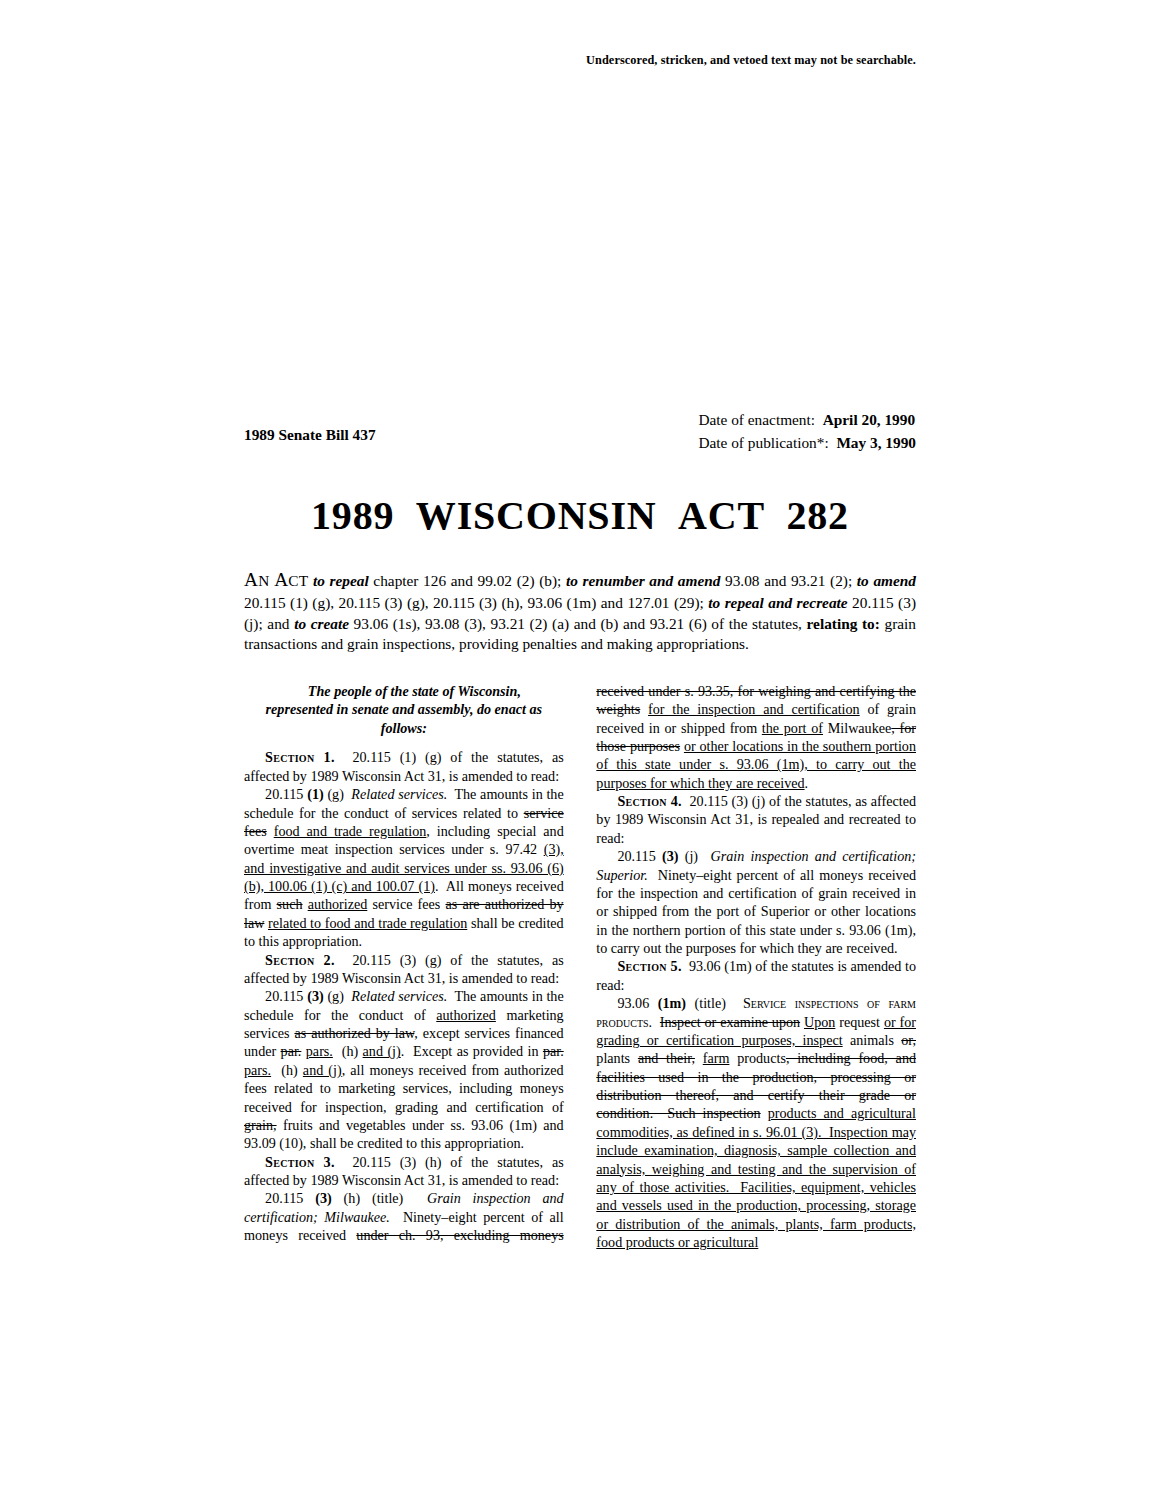Underscored, stricken, and vetoed text may not be searchable.
1989 Senate Bill 437
Date of enactment: April 20, 1990
Date of publication*: May 3, 1990
1989 WISCONSIN ACT 282
AN ACT to repeal chapter 126 and 99.02 (2) (b); to renumber and amend 93.08 and 93.21 (2); to amend 20.115 (1) (g), 20.115 (3) (g), 20.115 (3) (h), 93.06 (1m) and 127.01 (29); to repeal and recreate 20.115 (3) (j); and to create 93.06 (1s), 93.08 (3), 93.21 (2) (a) and (b) and 93.21 (6) of the statutes, relating to: grain transactions and grain inspections, providing penalties and making appropriations.
The people of the state of Wisconsin, represented in senate and assembly, do enact as follows:
Section 1. 20.115 (1) (g) of the statutes, as affected by 1989 Wisconsin Act 31, is amended to read:
20.115 (1) (g) Related services. The amounts in the schedule for the conduct of services related to service fees food and trade regulation, including special and overtime meat inspection services under s. 97.42 (3), and investigative and audit services under ss. 93.06 (6) (b), 100.06 (1) (c) and 100.07 (1). All moneys received from such authorized service fees as are authorized by law related to food and trade regulation shall be credited to this appropriation.
Section 2. 20.115 (3) (g) of the statutes, as affected by 1989 Wisconsin Act 31, is amended to read:
20.115 (3) (g) Related services. The amounts in the schedule for the conduct of authorized marketing services as authorized by law, except services financed under par. pars. (h) and (j). Except as provided in par. pars. (h) and (j), all moneys received from authorized fees related to marketing services, including moneys received for inspection, grading and certification of grain, fruits and vegetables under ss. 93.06 (1m) and 93.09 (10), shall be credited to this appropriation.
Section 3. 20.115 (3) (h) of the statutes, as affected by 1989 Wisconsin Act 31, is amended to read:
20.115 (3) (h) (title) Grain inspection and certification; Milwaukee. Ninety–eight percent of all moneys received under ch. 93, excluding moneys received under s. 93.35, for weighing and certifying the weights for the inspection and certification of grain received in or shipped from the port of Milwaukee, for those purposes or other locations in the southern portion of this state under s. 93.06 (1m), to carry out the purposes for which they are received.
Section 4. 20.115 (3) (j) of the statutes, as affected by 1989 Wisconsin Act 31, is repealed and recreated to read:
20.115 (3) (j) Grain inspection and certification; Superior. Ninety–eight percent of all moneys received for the inspection and certification of grain received in or shipped from the port of Superior or other locations in the northern portion of this state under s. 93.06 (1m), to carry out the purposes for which they are received.
Section 5. 93.06 (1m) of the statutes is amended to read:
93.06 (1m) (title) Service inspections of farm products. Inspect or examine upon Upon request or for grading or certification purposes, inspect animals or, plants and their, farm products, including food, and facilities used in the production, processing or distribution thereof, and certify their grade or condition. Such inspection products and agricultural commodities, as defined in s. 96.01 (3). Inspection may include examination, diagnosis, sample collection and analysis, weighing and testing and the supervision of any of those activities. Facilities, equipment, vehicles and vessels used in the production, processing, storage or distribution of the animals, plants, farm products, food products or agricultural